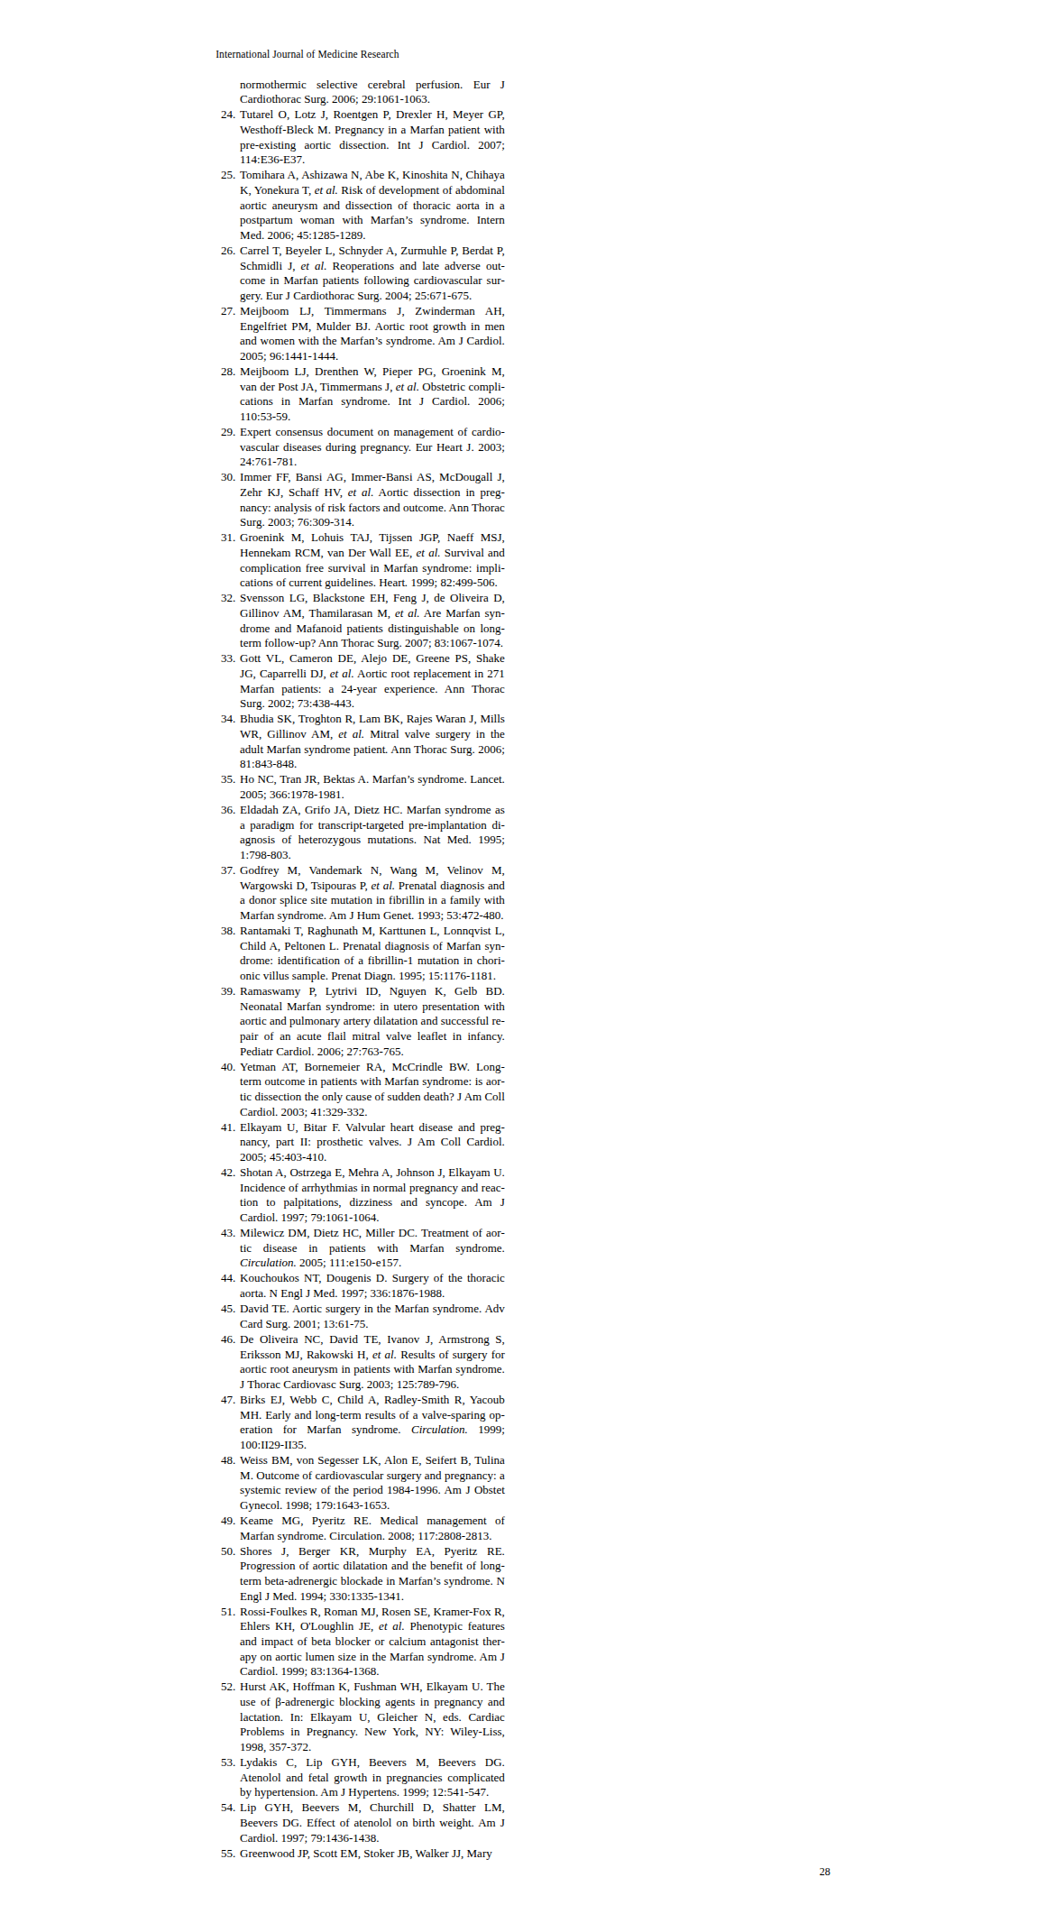International Journal of Medicine Research
normothermic selective cerebral perfusion. Eur J Cardiothorac Surg. 2006; 29:1061-1063.
Tutarel O, Lotz J, Roentgen P, Drexler H, Meyer GP, Westhoff-Bleck M. Pregnancy in a Marfan patient with pre-existing aortic dissection. Int J Cardiol. 2007; 114:E36-E37.
Tomihara A, Ashizawa N, Abe K, Kinoshita N, Chihaya K, Yonekura T, et al. Risk of development of abdominal aortic aneurysm and dissection of thoracic aorta in a postpartum woman with Marfan’s syndrome. Intern Med. 2006; 45:1285-1289.
Carrel T, Beyeler L, Schnyder A, Zurmuhle P, Berdat P, Schmidli J, et al. Reoperations and late adverse outcome in Marfan patients following cardiovascular surgery. Eur J Cardiothorac Surg. 2004; 25:671-675.
Meijboom LJ, Timmermans J, Zwinderman AH, Engelfriet PM, Mulder BJ. Aortic root growth in men and women with the Marfan’s syndrome. Am J Cardiol. 2005; 96:1441-1444.
Meijboom LJ, Drenthen W, Pieper PG, Groenink M, van der Post JA, Timmermans J, et al. Obstetric complications in Marfan syndrome. Int J Cardiol. 2006; 110:53-59.
Expert consensus document on management of cardiovascular diseases during pregnancy. Eur Heart J. 2003; 24:761-781.
Immer FF, Bansi AG, Immer-Bansi AS, McDougall J, Zehr KJ, Schaff HV, et al. Aortic dissection in pregnancy: analysis of risk factors and outcome. Ann Thorac Surg. 2003; 76:309-314.
Groenink M, Lohuis TAJ, Tijssen JGP, Naeff MSJ, Hennekam RCM, van Der Wall EE, et al. Survival and complication free survival in Marfan syndrome: implications of current guidelines. Heart. 1999; 82:499-506.
Svensson LG, Blackstone EH, Feng J, de Oliveira D, Gillinov AM, Thamilarasan M, et al. Are Marfan syndrome and Mafanoid patients distinguishable on long-term follow-up? Ann Thorac Surg. 2007; 83:1067-1074.
Gott VL, Cameron DE, Alejo DE, Greene PS, Shake JG, Caparrelli DJ, et al. Aortic root replacement in 271 Marfan patients: a 24-year experience. Ann Thorac Surg. 2002; 73:438-443.
Bhudia SK, Troghton R, Lam BK, Rajes Waran J, Mills WR, Gillinov AM, et al. Mitral valve surgery in the adult Marfan syndrome patient. Ann Thorac Surg. 2006; 81:843-848.
Ho NC, Tran JR, Bektas A. Marfan’s syndrome. Lancet. 2005; 366:1978-1981.
Eldadah ZA, Grifo JA, Dietz HC. Marfan syndrome as a paradigm for transcript-targeted pre-implantation diagnosis of heterozygous mutations. Nat Med. 1995; 1:798-803.
Godfrey M, Vandemark N, Wang M, Velinov M, Wargowski D, Tsipouras P, et al. Prenatal diagnosis and a donor splice site mutation in fibrillin in a family with Marfan syndrome. Am J Hum Genet. 1993; 53:472-480.
Rantamaki T, Raghunath M, Karttunen L, Lonnqvist L, Child A, Peltonen L. Prenatal diagnosis of Marfan syndrome: identification of a fibrillin-1 mutation in chorionic villus sample. Prenat Diagn. 1995; 15:1176-1181.
Ramaswamy P, Lytrivi ID, Nguyen K, Gelb BD. Neonatal Marfan syndrome: in utero presentation with aortic and pulmonary artery dilatation and successful repair of an acute flail mitral valve leaflet in infancy. Pediatr Cardiol. 2006; 27:763-765.
Yetman AT, Bornemeier RA, McCrindle BW. Long-term outcome in patients with Marfan syndrome: is aortic dissection the only cause of sudden death? J Am Coll Cardiol. 2003; 41:329-332.
Elkayam U, Bitar F. Valvular heart disease and pregnancy, part II: prosthetic valves. J Am Coll Cardiol. 2005; 45:403-410.
Shotan A, Ostrzega E, Mehra A, Johnson J, Elkayam U. Incidence of arrhythmias in normal pregnancy and reaction to palpitations, dizziness and syncope. Am J Cardiol. 1997; 79:1061-1064.
Milewicz DM, Dietz HC, Miller DC. Treatment of aortic disease in patients with Marfan syndrome. Circulation. 2005; 111:e150-e157.
Kouchoukos NT, Dougenis D. Surgery of the thoracic aorta. N Engl J Med. 1997; 336:1876-1988.
David TE. Aortic surgery in the Marfan syndrome. Adv Card Surg. 2001; 13:61-75.
De Oliveira NC, David TE, Ivanov J, Armstrong S, Eriksson MJ, Rakowski H, et al. Results of surgery for aortic root aneurysm in patients with Marfan syndrome. J Thorac Cardiovasc Surg. 2003; 125:789-796.
Birks EJ, Webb C, Child A, Radley-Smith R, Yacoub MH. Early and long-term results of a valve-sparing operation for Marfan syndrome. Circulation. 1999; 100:II29-II35.
Weiss BM, von Segesser LK, Alon E, Seifert B, Tulina M. Outcome of cardiovascular surgery and pregnancy: a systemic review of the period 1984-1996. Am J Obstet Gynecol. 1998; 179:1643-1653.
Keame MG, Pyeritz RE. Medical management of Marfan syndrome. Circulation. 2008; 117:2808-2813.
Shores J, Berger KR, Murphy EA, Pyeritz RE. Progression of aortic dilatation and the benefit of long-term beta-adrenergic blockade in Marfan’s syndrome. N Engl J Med. 1994; 330:1335-1341.
Rossi-Foulkes R, Roman MJ, Rosen SE, Kramer-Fox R, Ehlers KH, O'Loughlin JE, et al. Phenotypic features and impact of beta blocker or calcium antagonist therapy on aortic lumen size in the Marfan syndrome. Am J Cardiol. 1999; 83:1364-1368.
Hurst AK, Hoffman K, Fushman WH, Elkayam U. The use of β-adrenergic blocking agents in pregnancy and lactation. In: Elkayam U, Gleicher N, eds. Cardiac Problems in Pregnancy. New York, NY: Wiley-Liss, 1998, 357-372.
Lydakis C, Lip GYH, Beevers M, Beevers DG. Atenolol and fetal growth in pregnancies complicated by hypertension. Am J Hypertens. 1999; 12:541-547.
Lip GYH, Beevers M, Churchill D, Shatter LM, Beevers DG. Effect of atenolol on birth weight. Am J Cardiol. 1997; 79:1436-1438.
Greenwood JP, Scott EM, Stoker JB, Walker JJ, Mary
28